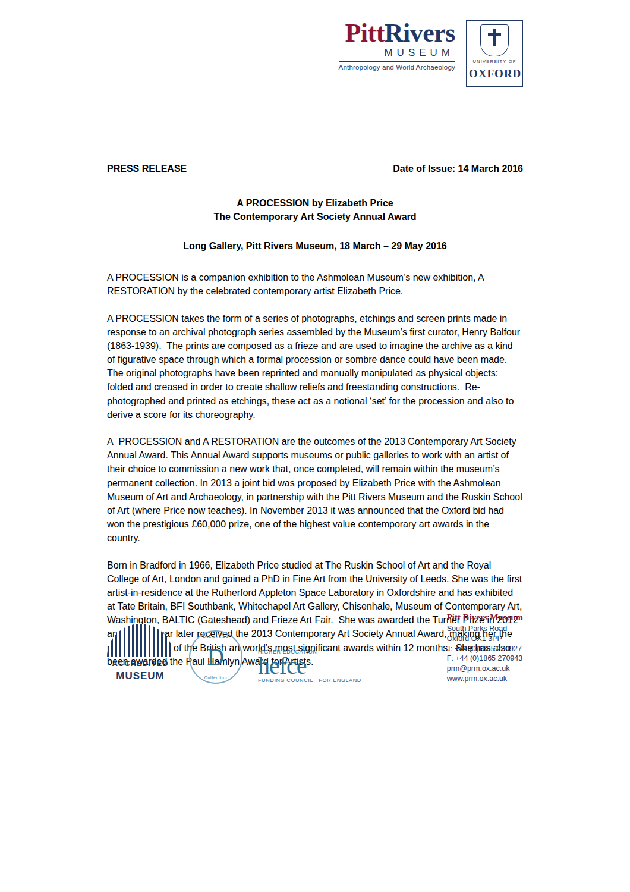PittRivers
MUSEUM
Anthropology and World Archaeology
University of
OXFORD
PRESS RELEASE Date of Issue: 14 March 2016
A PROCESSION by Elizabeth Price
The Contemporary Art Society Annual Award
Long Gallery, Pitt Rivers Museum, 18 March – 29 May 2016
A PROCESSION is a companion exhibition to the Ashmolean Museum’s new exhibition, A RESTORATION by the celebrated contemporary artist Elizabeth Price.
A PROCESSION takes the form of a series of photographs, etchings and screen prints made in response to an archival photograph series assembled by the Museum’s first curator, Henry Balfour (1863-1939). The prints are composed as a frieze and are used to imagine the archive as a kind of figurative space through which a formal procession or sombre dance could have been made. The original photographs have been reprinted and manually manipulated as physical objects: folded and creased in order to create shallow reliefs and freestanding constructions. Re-photographed and printed as etchings, these act as a notional ‘set’ for the procession and also to derive a score for its choreography.
A PROCESSION and A RESTORATION are the outcomes of the 2013 Contemporary Art Society Annual Award. This Annual Award supports museums or public galleries to work with an artist of their choice to commission a new work that, once completed, will remain within the museum’s permanent collection. In 2013 a joint bid was proposed by Elizabeth Price with the Ashmolean Museum of Art and Archaeology, in partnership with the Pitt Rivers Museum and the Ruskin School of Art (where Price now teaches). In November 2013 it was announced that the Oxford bid had won the prestigious £60,000 prize, one of the highest value contemporary art awards in the country.
Born in Bradford in 1966, Elizabeth Price studied at The Ruskin School of Art and the Royal College of Art, London and gained a PhD in Fine Art from the University of Leeds. She was the first artist-in-residence at the Rutherford Appleton Space Laboratory in Oxfordshire and has exhibited at Tate Britain, BFI Southbank, Whitechapel Art Gallery, Chisenhale, Museum of Contemporary Art, Washington, BALTIC (Gateshead) and Frieze Art Fair. She was awarded the Turner Prize in 2012 and then a year later received the 2013 Contemporary Art Society Annual Award, making her the recipient of two of the British art world’s most significant awards within 12 months. She has also been awarded the Paul Hamlyn Award for Artists.
ACCREDITED
MUSEUM
Designated
D
Collection
Higher Education
hefce
Funding Council for England
Pitt Rivers Museum
South Parks Road
Oxford OX1 3PP
T: +44 (0)1865 270927
F: +44 (0)1865 270943
prm@prm.ox.ac.uk
www.prm.ox.ac.uk